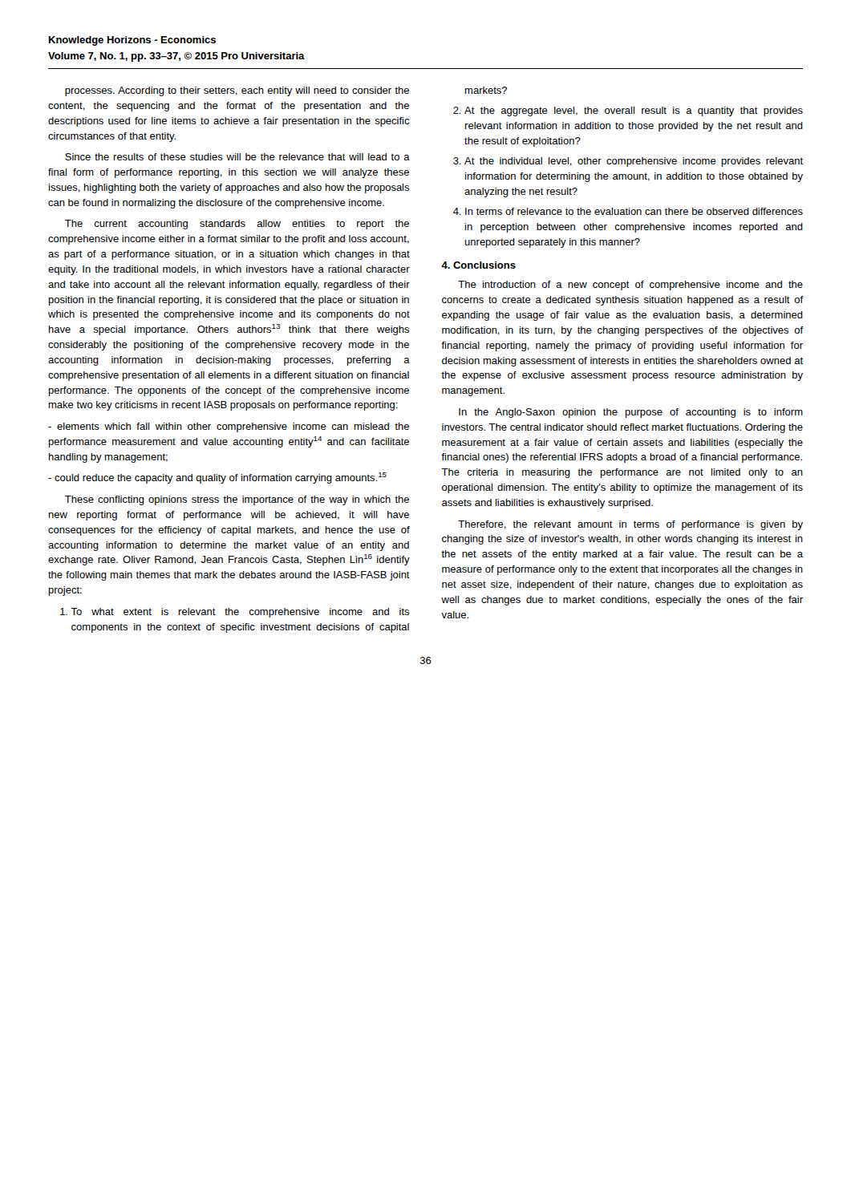Knowledge Horizons - Economics
Volume 7, No. 1, pp. 33–37, © 2015 Pro Universitaria
processes. According to their setters, each entity will need to consider the content, the sequencing and the format of the presentation and the descriptions used for line items to achieve a fair presentation in the specific circumstances of that entity.
Since the results of these studies will be the relevance that will lead to a final form of performance reporting, in this section we will analyze these issues, highlighting both the variety of approaches and also how the proposals can be found in normalizing the disclosure of the comprehensive income.
The current accounting standards allow entities to report the comprehensive income either in a format similar to the profit and loss account, as part of a performance situation, or in a situation which changes in that equity. In the traditional models, in which investors have a rational character and take into account all the relevant information equally, regardless of their position in the financial reporting, it is considered that the place or situation in which is presented the comprehensive income and its components do not have a special importance. Others authors13 think that there weighs considerably the positioning of the comprehensive recovery mode in the accounting information in decision-making processes, preferring a comprehensive presentation of all elements in a different situation on financial performance. The opponents of the concept of the comprehensive income make two key criticisms in recent IASB proposals on performance reporting:
- elements which fall within other comprehensive income can mislead the performance measurement and value accounting entity14 and can facilitate handling by management;
- could reduce the capacity and quality of information carrying amounts.15
These conflicting opinions stress the importance of the way in which the new reporting format of performance will be achieved, it will have consequences for the efficiency of capital markets, and hence the use of accounting information to determine the market value of an entity and exchange rate. Oliver Ramond, Jean Francois Casta, Stephen Lin16 identify the following main themes that mark the debates around the IASB-FASB joint project:
To what extent is relevant the comprehensive income and its components in the context of specific investment decisions of capital markets?
At the aggregate level, the overall result is a quantity that provides relevant information in addition to those provided by the net result and the result of exploitation?
At the individual level, other comprehensive income provides relevant information for determining the amount, in addition to those obtained by analyzing the net result?
In terms of relevance to the evaluation can there be observed differences in perception between other comprehensive incomes reported and unreported separately in this manner?
4. Conclusions
The introduction of a new concept of comprehensive income and the concerns to create a dedicated synthesis situation happened as a result of expanding the usage of fair value as the evaluation basis, a determined modification, in its turn, by the changing perspectives of the objectives of financial reporting, namely the primacy of providing useful information for decision making assessment of interests in entities the shareholders owned at the expense of exclusive assessment process resource administration by management.
In the Anglo-Saxon opinion the purpose of accounting is to inform investors. The central indicator should reflect market fluctuations. Ordering the measurement at a fair value of certain assets and liabilities (especially the financial ones) the referential IFRS adopts a broad of a financial performance. The criteria in measuring the performance are not limited only to an operational dimension. The entity's ability to optimize the management of its assets and liabilities is exhaustively surprised.
Therefore, the relevant amount in terms of performance is given by changing the size of investor's wealth, in other words changing its interest in the net assets of the entity marked at a fair value. The result can be a measure of performance only to the extent that incorporates all the changes in net asset size, independent of their nature, changes due to exploitation as well as changes due to market conditions, especially the ones of the fair value.
36